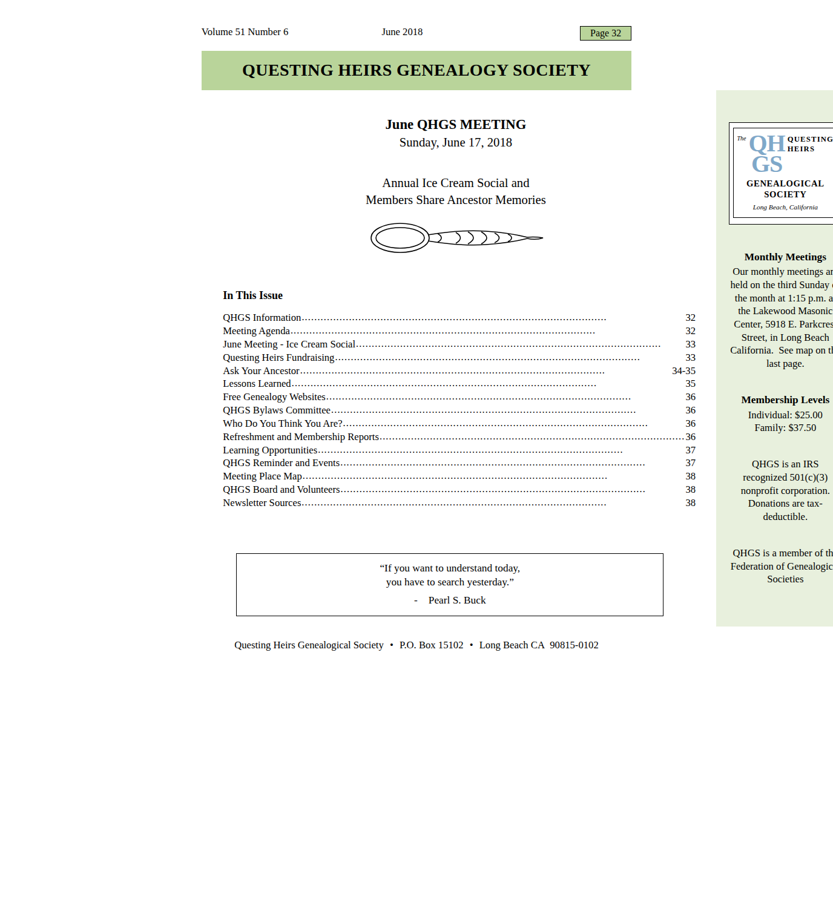Volume 51 Number 6
June 2018
Page 32
QUESTING HEIRS GENEALOGY SOCIETY
June QHGS MEETING Sunday, June 17, 2018
Annual Ice Cream Social and
Members Share Ancestor Memories
In This Issue
QHGS Information................................................................................................. 32
Meeting Agenda................................................................................................. 32
June Meeting - Ice Cream Social................................................................................................. 33
Questing Heirs Fundraising................................................................................................. 33
Ask Your Ancestor................................................................................................. 34-35
Lessons Learned................................................................................................. 35
Free Genealogy Websites................................................................................................. 36
QHGS Bylaws Committee................................................................................................. 36
Who Do You Think You Are?................................................................................................. 36
Refreshment and Membership Reports................................................................................................. 36
Learning Opportunities................................................................................................. 37
QHGS Reminder and Events................................................................................................. 37
Meeting Place Map................................................................................................. 38
QHGS Board and Volunteers................................................................................................. 38
Newsletter Sources................................................................................................. 38
“If you want to understand today,
you have to search yesterday.” -Pearl S. Buck
The
QH
GS
QUESTING
HEIRS
GENEALOGICAL
SOCIETY
Long Beach, California
Monthly Meetings
Our monthly meetings are held on the third Sunday of the month at 1:15 p.m. at the Lakewood Masonic Center, 5918 E. Parkcrest Street, in Long Beach California. See map on the last page.
Membership Levels
Individual: $25.00
Family: $37.50
QHGS is an IRS recognized 501(c)(3) nonprofit corporation. Donations are tax-deductible.
QHGS is a member of the Federation of Genealogical Societies
Questing Heirs Genealogical Society • P.O. Box 15102 • Long Beach CA 90815-0102